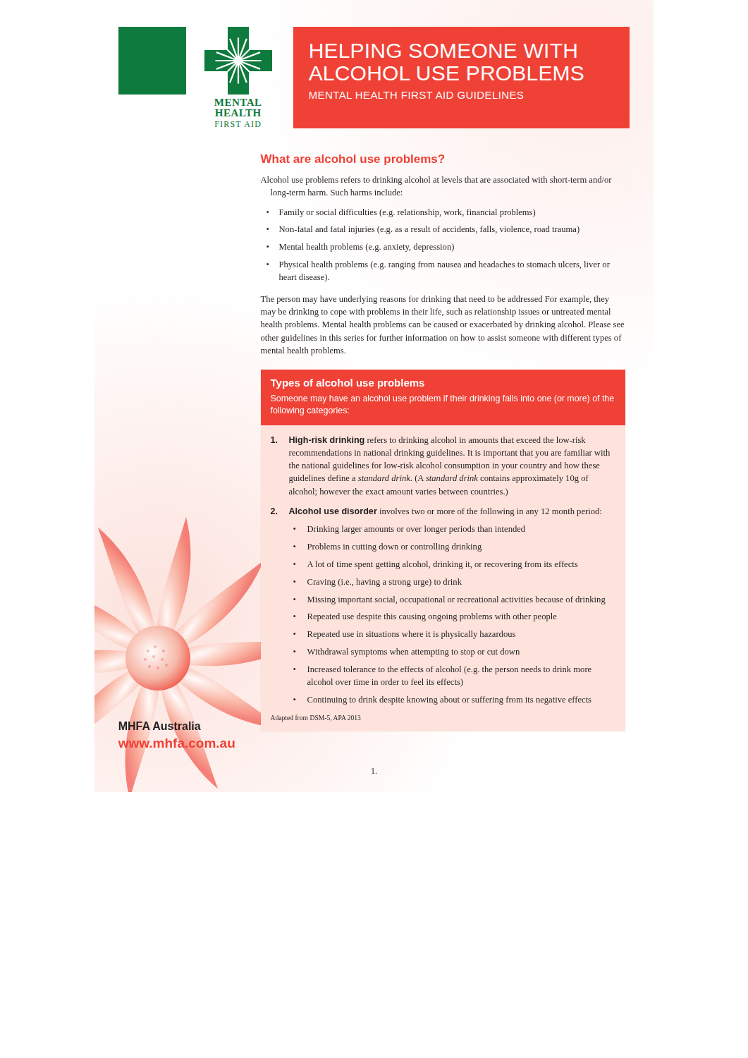MENTAL
HEALTHFIRST AID
Helping someone with alcohol use problems
Mental Health First Aid Guidelines
What are alcohol use problems?
Alcohol use problems refers to drinking alcohol at levels that are associated with short-term and/or long-term harm. Such harms include:
Family or social difficulties (e.g. relationship, work, financial problems)
Non-fatal and fatal injuries (e.g. as a result of accidents, falls, violence, road trauma)
Mental health problems (e.g. anxiety, depression)
Physical health problems (e.g. ranging from nausea and headaches to stomach ulcers, liver or heart disease).
The person may have underlying reasons for drinking that need to be addressed For example, they may be drinking to cope with problems in their life, such as relationship issues or untreated mental health problems. Mental health problems can be caused or exacerbated by drinking alcohol. Please see other guidelines in this series for further information on how to assist someone with different types of mental health problems.
Types of alcohol use problems
Someone may have an alcohol use problem if their drinking falls into one (or more) of the following categories:
High-risk drinking refers to drinking alcohol in amounts that exceed the low-risk recommendations in national drinking guidelines. It is important that you are familiar with the national guidelines for low-risk alcohol consumption in your country and how these guidelines define a standard drink. (A standard drink contains approximately 10g of alcohol; however the exact amount varies between countries.)
Alcohol use disorder involves two or more of the following in any 12 month period:
Drinking larger amounts or over longer periods than intended
Problems in cutting down or controlling drinking
A lot of time spent getting alcohol, drinking it, or recovering from its effects
Craving (i.e., having a strong urge) to drink
Missing important social, occupational or recreational activities because of drinking
Repeated use despite this causing ongoing problems with other people
Repeated use in situations where it is physically hazardous
Withdrawal symptoms when attempting to stop or cut down
Increased tolerance to the effects of alcohol (e.g. the person needs to drink more alcohol over time in order to feel its effects)
Continuing to drink despite knowing about or suffering from its negative effects
Adapted from DSM-5, APA 2013
MHFA Australia
www.mhfa.com.au
1.